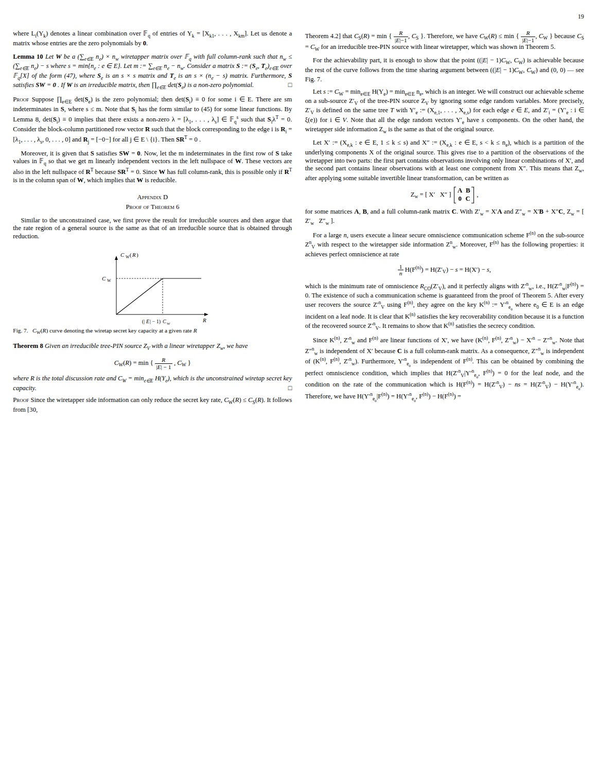19
where Li(Yk) denotes a linear combination over 𝔽q of entries of Yk = [Xk1, . . . , Xkm]. Let us denote a matrix whose entries are the zero polynomials by 0.
Lemma 10 Let W be a (∑e∈E ne) × nw wiretapper matrix over 𝔽q with full column-rank such that nw ≤ (∑e∈E ne) − s where s = min{ne : e ∈ E}. Let m := ∑e∈E ne − nw. Consider a matrix S := (Se, Te)e∈E over 𝔽q[X] of the form (47), where Se is an s × s matrix and Te is an s × (ne − s) matrix. Furthermore, S satisfies SW = 0 . If W is an irreducible matrix, then ∏e∈E det(Se) is a non-zero polynomial. □
Proof Suppose ∏e∈E det(Se) is the zero polynomial; then det(Si) ≡ 0 for some i ∈ E. There are sm indeterminates in S, where s ≤ m. Note that Si has the form similar to (45) for some linear functions. By Lemma 8, det(Si) ≡ 0 implies that there exists a non-zero λ = [λ1, . . . , λs] ∈ 𝔽qs such that SiλT = 0. Consider the block-column partitioned row vector R such that the block corresponding to the edge i is Ri = [λ1, . . . , λs, 0, . . . , 0] and Rj = [−0−] for all j ∈ E \ {i}. Then SRT = 0 .
Moreover, it is given that S satisfies SW = 0. Now, let the m indeterminates in the first row of S take values in 𝔽q so that we get m linearly independent vectors in the left nullspace of W. These vectors are also in the left nullspace of RT because SRT = 0. Since W has full column-rank, this is possible only if RT is in the column span of W, which implies that W is reducible.
Appendix D
Proof of Theorem 6
Similar to the unconstrained case, we first prove the result for irreducible sources and then argue that the rate region of a general source is the same as that of an irreducible source that is obtained through reduction.
C W ( R ) C W R (| E | − 1) C W
Fig. 7. CW(R) curve denoting the wiretap secret key capacity at a given rate R
Theorem 8 Given an irreducible tree-PIN source ZV with a linear wiretapper Zw, we have
CW(R) = min { R|E| − 1 , CW }
where R is the total discussion rate and CW = mine∈E H(Ye), which is the unconstrained wiretap secret key capacity. □
Proof Since the wiretapper side information can only reduce the secret key rate, CW(R) ≤ CS(R). It follows from [30,
Theorem 4.2] that CS(R) = min { R|E|−1, CS }. Therefore, we have CW(R) ≤ min { R|E|−1, CW } because CS = CW for an irreducible tree-PIN source with linear wiretapper, which was shown in Theorem 5.
For the achievability part, it is enough to show that the point ((|E| − 1)CW, CW) is achievable because the rest of the curve follows from the time sharing argument between ((|E| − 1)CW, CW) and (0, 0) — see Fig. 7.
Let s := CW = mine∈E H(Ye) = mine∈E ne, which is an integer. We will construct our achievable scheme on a sub-source Z′V of the tree-PIN source ZV by ignoring some edge random variables. More precisely, Z′V is defined on the same tree T with Y′e := (Xe,1, . . . , Xe,s) for each edge e ∈ E, and Z′i = (Y′e : i ∈ ξ(e)) for i ∈ V. Note that all the edge random vectors Y′e have s components. On the other hand, the wiretapper side information Zw is the same as that of the original source.
Let X′ := (Xe,k : e ∈ E, 1 ≤ k ≤ s) and X″ := (Xe,k : e ∈ E, s < k ≤ ne), which is a partition of the underlying components X of the original source. This gives rise to a partition of the observations of the wiretapper into two parts: the first part contains observations involving only linear combinations of X′, and the second part contains linear observations with at least one component from X″. This means that Zw, after applying some suitable invertible linear transformation, can be written as
Zw = [ X′ X″ ]
| A | B |
| 0 | C |
,
for some matrices A, B, and a full column-rank matrix C. With Z′w = X′A and Z″w = X′B + X″C, Zw = [ Z′w Z″w ].
For a large n, users execute a linear secure omniscience communication scheme F(n) on the sub-source ZnV with respect to the wiretapper side information Znw. Moreover, F(n) has the following properties: it achieves perfect omniscience at rate
1 n H(F(n)) = H(Z′V) − s = H(X′) − s,
which is the minimum rate of omniscience RCO(Z′V), and it perfectly aligns with Z′nw, i.e., H(Z′nw|F(n)) = 0. The existence of such a communication scheme is guaranteed from the proof of Theorem 5. After every user recovers the source Z′nV using F(n), they agree on the key K(n) := Y′ne0 where e0 ∈ E is an edge incident on a leaf node. It is clear that K(n) satisfies the key recoverability condition because it is a function of the recovered source Z′nV. It remains to show that K(n) satisfies the secrecy condition.
Since K(n), Z′nw and F(n) are linear functions of X′, we have (K(n), F(n), Z′nw) − X′n − Z″nw. Note that Z″nw is independent of X′ because C is a full column-rank matrix. As a consequence, Z″nw is independent of (K(n), F(n), Z′nw). Furthermore, Y′ne0 is independent of F(n). This can be obtained by combining the perfect omniscience condition, which implies that H(Z′nV|Y′ne0, F(n)) = 0 for the leaf node, and the condition on the rate of the communication which is H(F(n)) = H(Z′nV) − ns = H(Z′nV) − H(Y′ne0). Therefore, we have H(Y′ne0|F(n)) = H(Y′ne0, F(n)) − H(F(n)) =